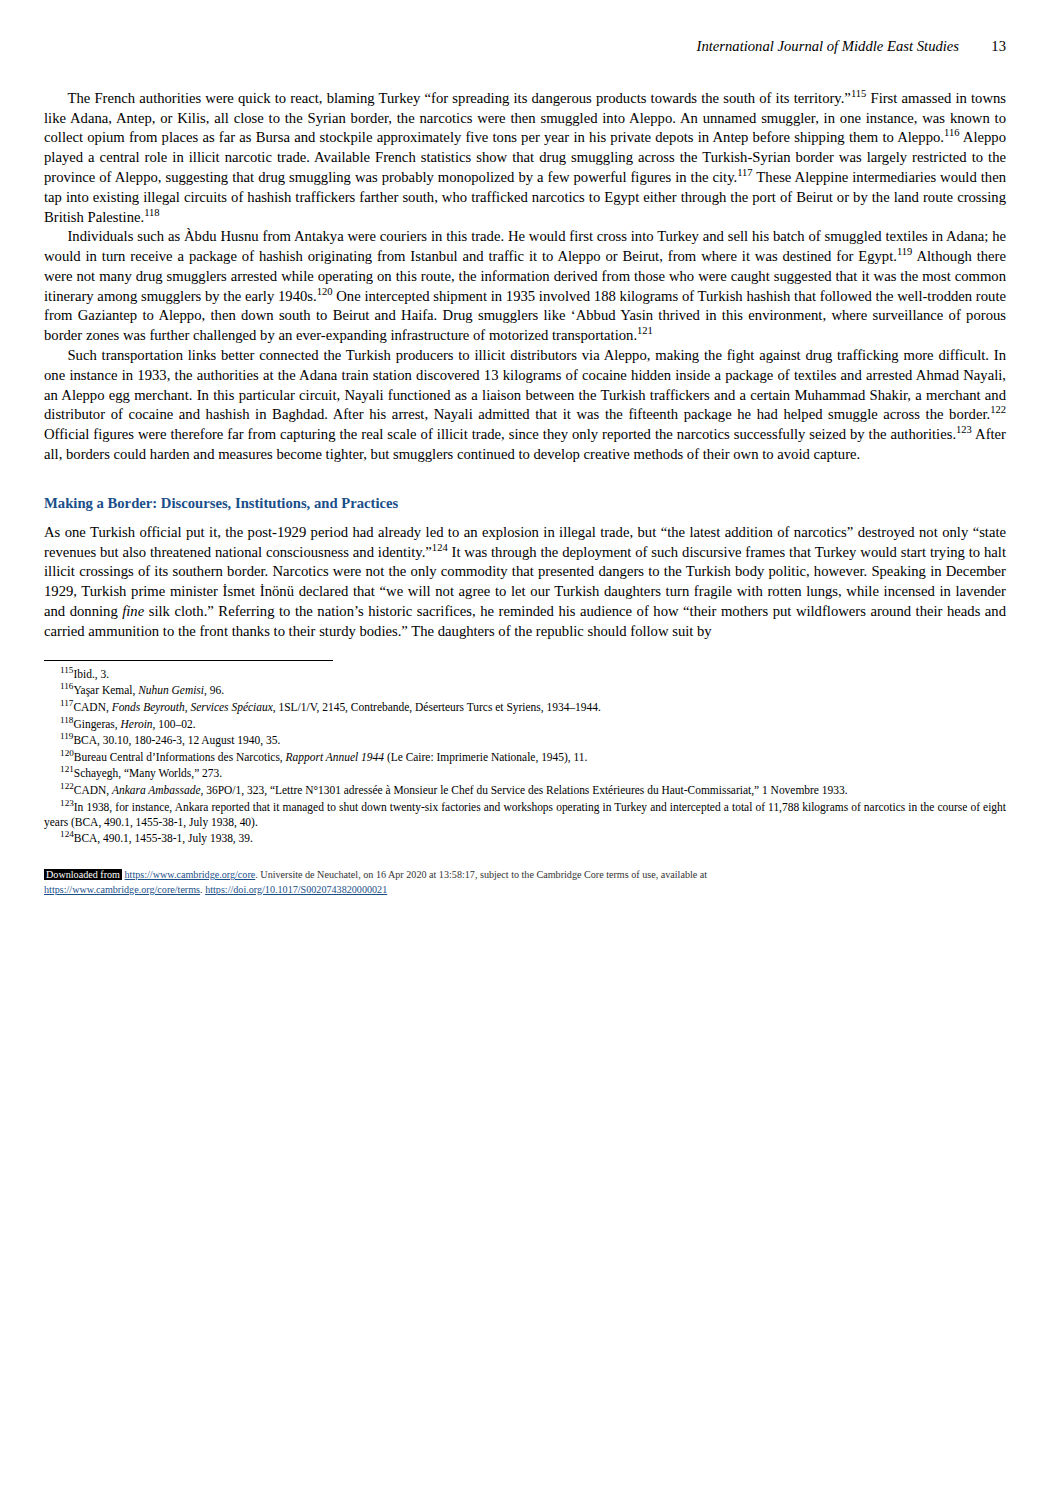International Journal of Middle East Studies 13
The French authorities were quick to react, blaming Turkey “for spreading its dangerous products towards the south of its territory.”115 First amassed in towns like Adana, Antep, or Kilis, all close to the Syrian border, the narcotics were then smuggled into Aleppo. An unnamed smuggler, in one instance, was known to collect opium from places as far as Bursa and stockpile approximately five tons per year in his private depots in Antep before shipping them to Aleppo.116 Aleppo played a central role in illicit narcotic trade. Available French statistics show that drug smuggling across the Turkish-Syrian border was largely restricted to the province of Aleppo, suggesting that drug smuggling was probably monopolized by a few powerful figures in the city.117 These Aleppine intermediaries would then tap into existing illegal circuits of hashish traffickers farther south, who trafficked narcotics to Egypt either through the port of Beirut or by the land route crossing British Palestine.118
Individuals such as Àbdu Husnu from Antakya were couriers in this trade. He would first cross into Turkey and sell his batch of smuggled textiles in Adana; he would in turn receive a package of hashish originating from Istanbul and traffic it to Aleppo or Beirut, from where it was destined for Egypt.119 Although there were not many drug smugglers arrested while operating on this route, the information derived from those who were caught suggested that it was the most common itinerary among smugglers by the early 1940s.120 One intercepted shipment in 1935 involved 188 kilograms of Turkish hashish that followed the well-trodden route from Gaziantep to Aleppo, then down south to Beirut and Haifa. Drug smugglers like ‘Abbud Yasin thrived in this environment, where surveillance of porous border zones was further challenged by an ever-expanding infrastructure of motorized transportation.121
Such transportation links better connected the Turkish producers to illicit distributors via Aleppo, making the fight against drug trafficking more difficult. In one instance in 1933, the authorities at the Adana train station discovered 13 kilograms of cocaine hidden inside a package of textiles and arrested Ahmad Nayali, an Aleppo egg merchant. In this particular circuit, Nayali functioned as a liaison between the Turkish traffickers and a certain Muhammad Shakir, a merchant and distributor of cocaine and hashish in Baghdad. After his arrest, Nayali admitted that it was the fifteenth package he had helped smuggle across the border.122 Official figures were therefore far from capturing the real scale of illicit trade, since they only reported the narcotics successfully seized by the authorities.123 After all, borders could harden and measures become tighter, but smugglers continued to develop creative methods of their own to avoid capture.
Making a Border: Discourses, Institutions, and Practices
As one Turkish official put it, the post-1929 period had already led to an explosion in illegal trade, but “the latest addition of narcotics” destroyed not only “state revenues but also threatened national consciousness and identity.”124 It was through the deployment of such discursive frames that Turkey would start trying to halt illicit crossings of its southern border. Narcotics were not the only commodity that presented dangers to the Turkish body politic, however. Speaking in December 1929, Turkish prime minister İsmet İnönü declared that “we will not agree to let our Turkish daughters turn fragile with rotten lungs, while incensed in lavender and donning fine silk cloth.” Referring to the nation’s historic sacrifices, he reminded his audience of how “their mothers put wildflowers around their heads and carried ammunition to the front thanks to their sturdy bodies.” The daughters of the republic should follow suit by
115Ibid., 3.
116Yaşar Kemal, Nuhun Gemisi, 96.
117CADN, Fonds Beyrouth, Services Spéciaux, 1SL/1/V, 2145, Contrebande, Déserteurs Turcs et Syriens, 1934–1944.
118Gingeras, Heroin, 100–02.
119BCA, 30.10, 180-246-3, 12 August 1940, 35.
120Bureau Central d’Informations des Narcotics, Rapport Annuel 1944 (Le Caire: Imprimerie Nationale, 1945), 11.
121Schayegh, “Many Worlds,” 273.
122CADN, Ankara Ambassade, 36PO/1, 323, “Lettre N°1301 adressée à Monsieur le Chef du Service des Relations Extérieures du Haut-Commissariat,” 1 Novembre 1933.
123In 1938, for instance, Ankara reported that it managed to shut down twenty-six factories and workshops operating in Turkey and intercepted a total of 11,788 kilograms of narcotics in the course of eight years (BCA, 490.1, 1455-38-1, July 1938, 40).
124BCA, 490.1, 1455-38-1, July 1938, 39.
Downloaded from https://www.cambridge.org/core. Universite de Neuchatel, on 16 Apr 2020 at 13:58:17, subject to the Cambridge Core terms of use, available at
https://www.cambridge.org/core/terms. https://doi.org/10.1017/S0020743820000021